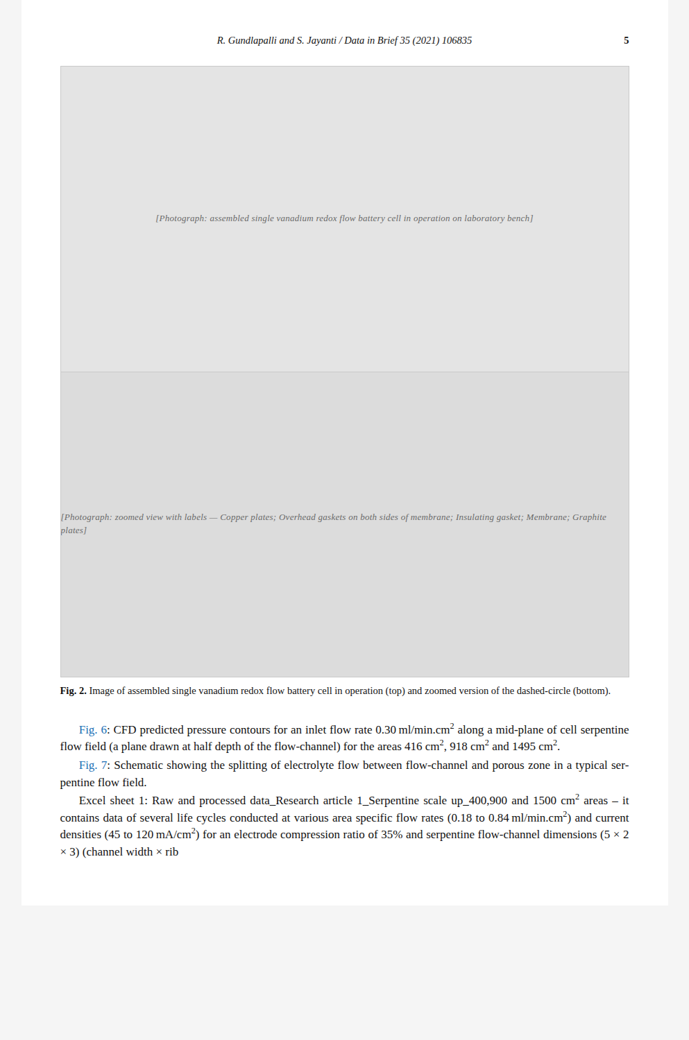R. Gundlapalli and S. Jayanti / Data in Brief 35 (2021) 106835 5
[Photograph: assembled single vanadium redox flow battery cell in operation on laboratory bench]
[Photograph: zoomed view with labels — Copper plates; Overhead gaskets on both sides of membrane; Insulating gasket; Membrane; Graphite plates]
Fig. 2. Image of assembled single vanadium redox flow battery cell in operation (top) and zoomed version of the dashed-circle (bottom).
Fig. 6: CFD predicted pressure contours for an inlet flow rate 0.30 ml/min.cm2 along a mid-plane of cell serpentine flow field (a plane drawn at half depth of the flow-channel) for the areas 416 cm2, 918 cm2 and 1495 cm2.
Fig. 7: Schematic showing the splitting of electrolyte flow between flow-channel and porous zone in a typical serpentine flow field.
Excel sheet 1: Raw and processed data_Research article 1_Serpentine scale up_400,900 and 1500 cm2 areas – it contains data of several life cycles conducted at various area specific flow rates (0.18 to 0.84 ml/min.cm2) and current densities (45 to 120 mA/cm2) for an electrode compression ratio of 35% and serpentine flow-channel dimensions (5 × 2 × 3) (channel width × rib